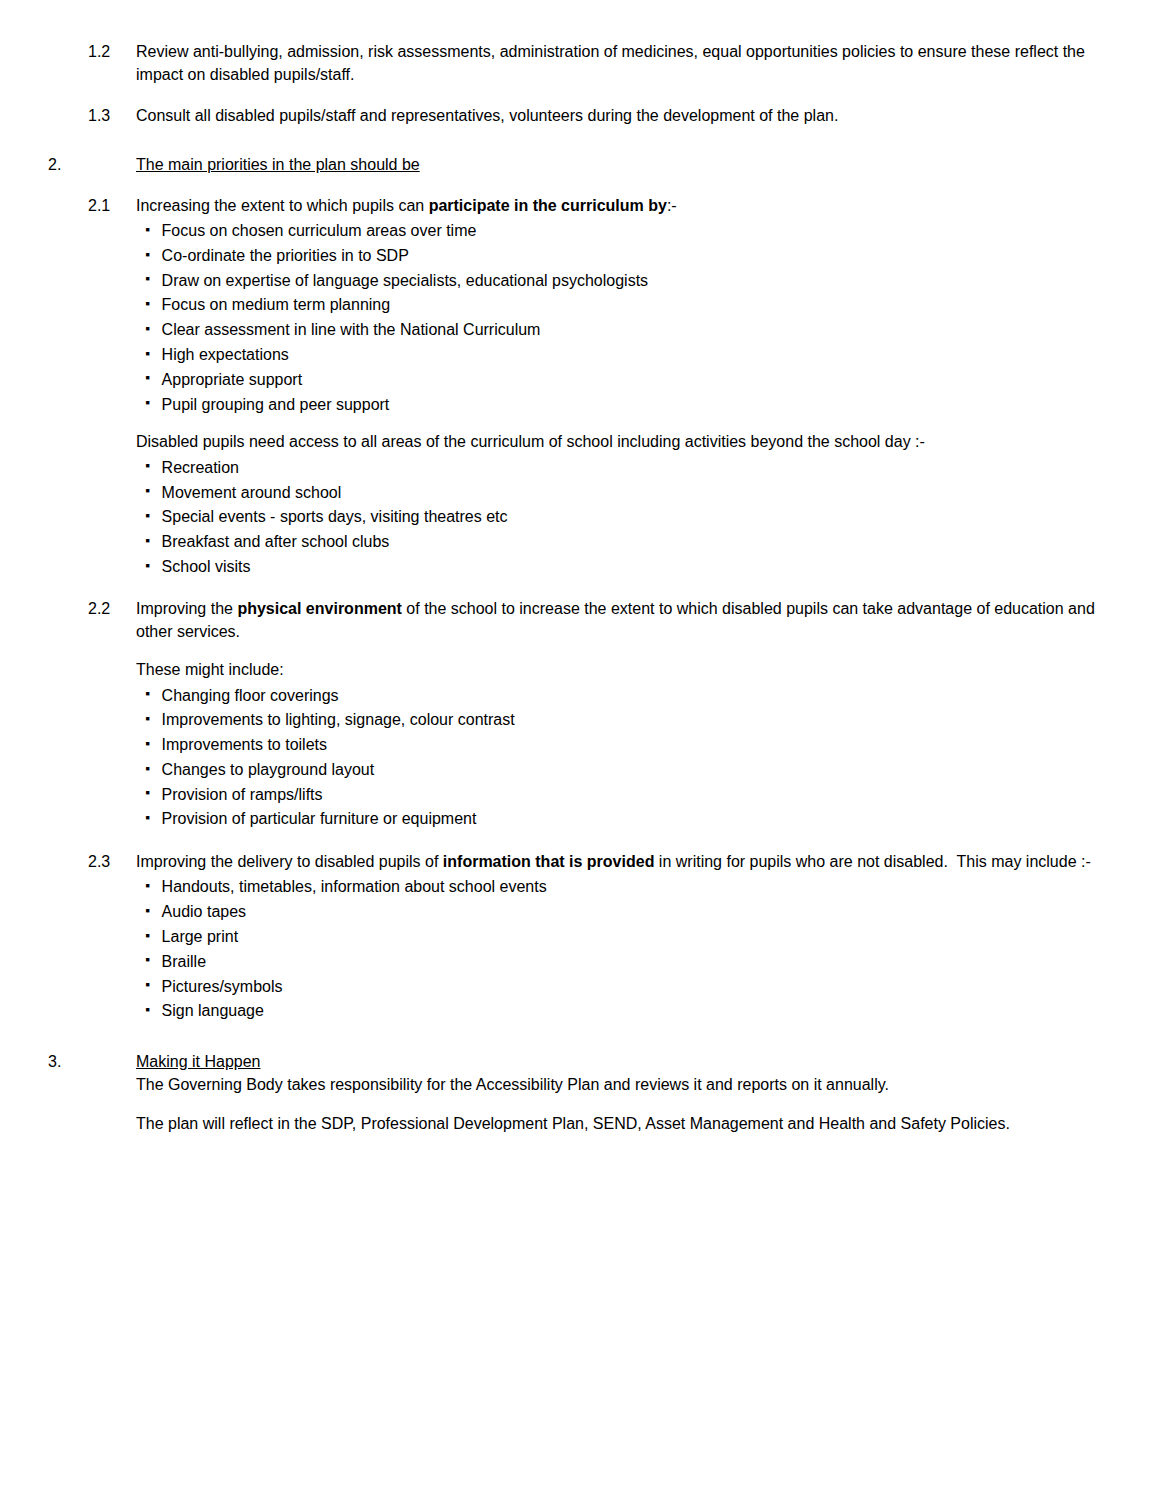1.2
Review anti-bullying, admission, risk assessments, administration of medicines, equal opportunities policies to ensure these reflect the impact on disabled pupils/staff.
1.3
Consult all disabled pupils/staff and representatives, volunteers during the development of the plan.
2.
The main priorities in the plan should be
2.1
Increasing the extent to which pupils can participate in the curriculum by:-
Focus on chosen curriculum areas over time
Co-ordinate the priorities in to SDP
Draw on expertise of language specialists, educational psychologists
Focus on medium term planning
Clear assessment in line with the National Curriculum
High expectations
Appropriate support
Pupil grouping and peer support
Disabled pupils need access to all areas of the curriculum of school including activities beyond the school day :-
Recreation
Movement around school
Special events - sports days, visiting theatres etc
Breakfast and after school clubs
School visits
2.2
Improving the physical environment of the school to increase the extent to which disabled pupils can take advantage of education and other services.
These might include:
Changing floor coverings
Improvements to lighting, signage, colour contrast
Improvements to toilets
Changes to playground layout
Provision of ramps/lifts
Provision of particular furniture or equipment
2.3
Improving the delivery to disabled pupils of information that is provided in writing for pupils who are not disabled. This may include :-
Handouts, timetables, information about school events
Audio tapes
Large print
Braille
Pictures/symbols
Sign language
3.
Making it Happen
The Governing Body takes responsibility for the Accessibility Plan and reviews it and reports on it annually.
The plan will reflect in the SDP, Professional Development Plan, SEND, Asset Management and Health and Safety Policies.